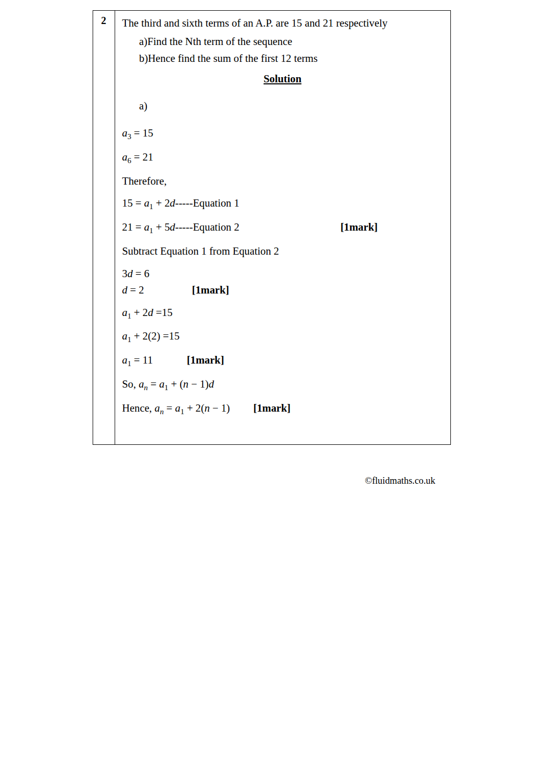| 2 | The third and sixth terms of an A.P. are 15 and 21 respectively a)Find the Nth term of the sequence b)Hence find the sum of the first 12 terms Solution a) a 3 = 15 a 6 = 21 Therefore, 15 = a 1 + 2 d -----Equation 1 21 = a 1 + 5 d -----Equation 2 [1mark] Subtract Equation 1 from Equation 2 3 d = 6 d = 2 [1mark] a 1 + 2 d =15 a 1 + 2(2) =15 a 1 = 11 [1mark] So, a n = a 1 + ( n − 1) d Hence, a n = a 1 + 2( n − 1) [1mark] |
©fluidmaths.co.uk